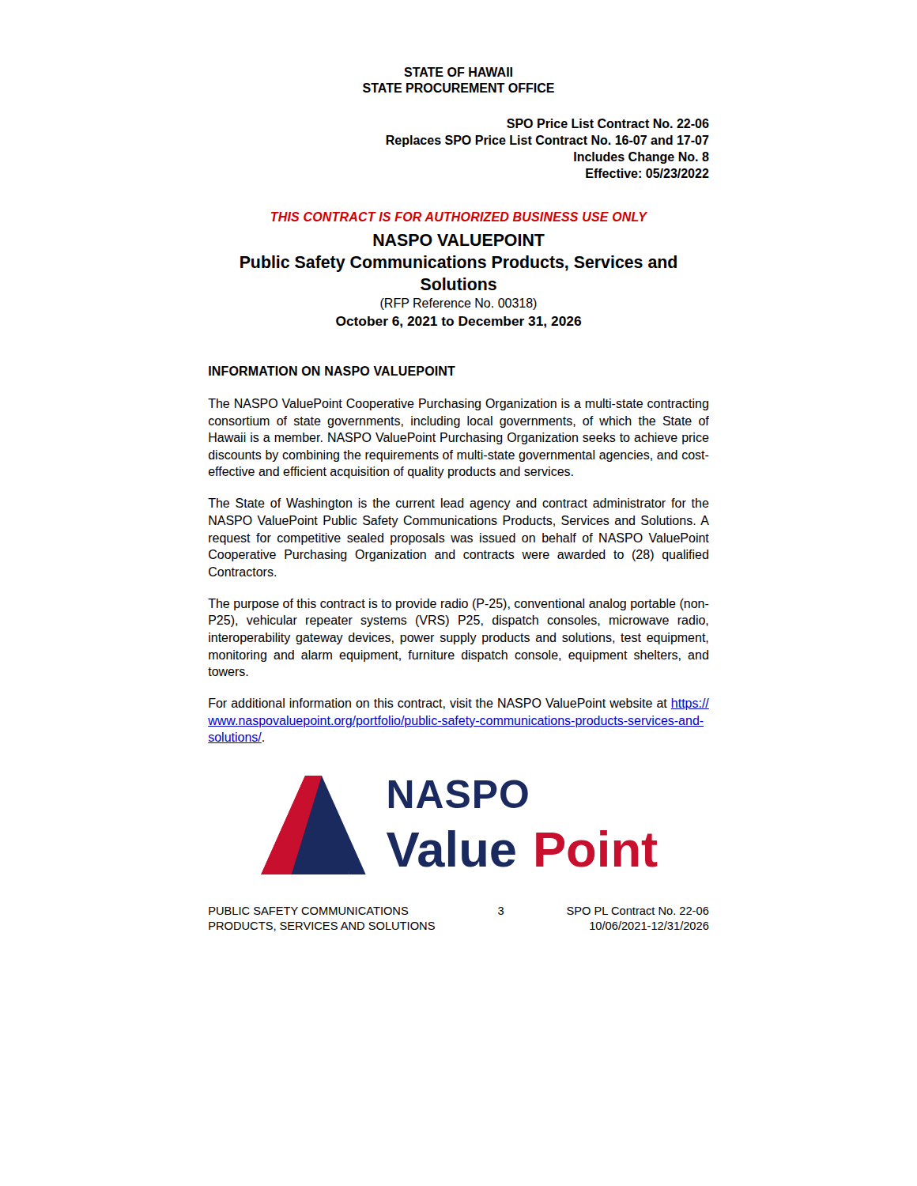STATE OF HAWAII
STATE PROCUREMENT OFFICE
SPO Price List Contract No. 22-06
Replaces SPO Price List Contract No. 16-07 and 17-07
Includes Change No. 8
Effective: 05/23/2022
THIS CONTRACT IS FOR AUTHORIZED BUSINESS USE ONLY
NASPO VALUEPOINT
Public Safety Communications Products, Services and Solutions
(RFP Reference No. 00318)
October 6, 2021 to December 31, 2026
INFORMATION ON NASPO VALUEPOINT
The NASPO ValuePoint Cooperative Purchasing Organization is a multi-state contracting consortium of state governments, including local governments, of which the State of Hawaii is a member. NASPO ValuePoint Purchasing Organization seeks to achieve price discounts by combining the requirements of multi-state governmental agencies, and cost-effective and efficient acquisition of quality products and services.
The State of Washington is the current lead agency and contract administrator for the NASPO ValuePoint Public Safety Communications Products, Services and Solutions. A request for competitive sealed proposals was issued on behalf of NASPO ValuePoint Cooperative Purchasing Organization and contracts were awarded to (28) qualified Contractors.
The purpose of this contract is to provide radio (P-25), conventional analog portable (non-P25), vehicular repeater systems (VRS) P25, dispatch consoles, microwave radio, interoperability gateway devices, power supply products and solutions, test equipment, monitoring and alarm equipment, furniture dispatch console, equipment shelters, and towers.
For additional information on this contract, visit the NASPO ValuePoint website at https://www.naspovaluepoint.org/portfolio/public-safety-communications-products-services-and-solutions/.
NASPO Value Point
PUBLIC SAFETY COMMUNICATIONS
PRODUCTS, SERVICES AND SOLUTIONS
3
SPO PL Contract No. 22-06
10/06/2021-12/31/2026